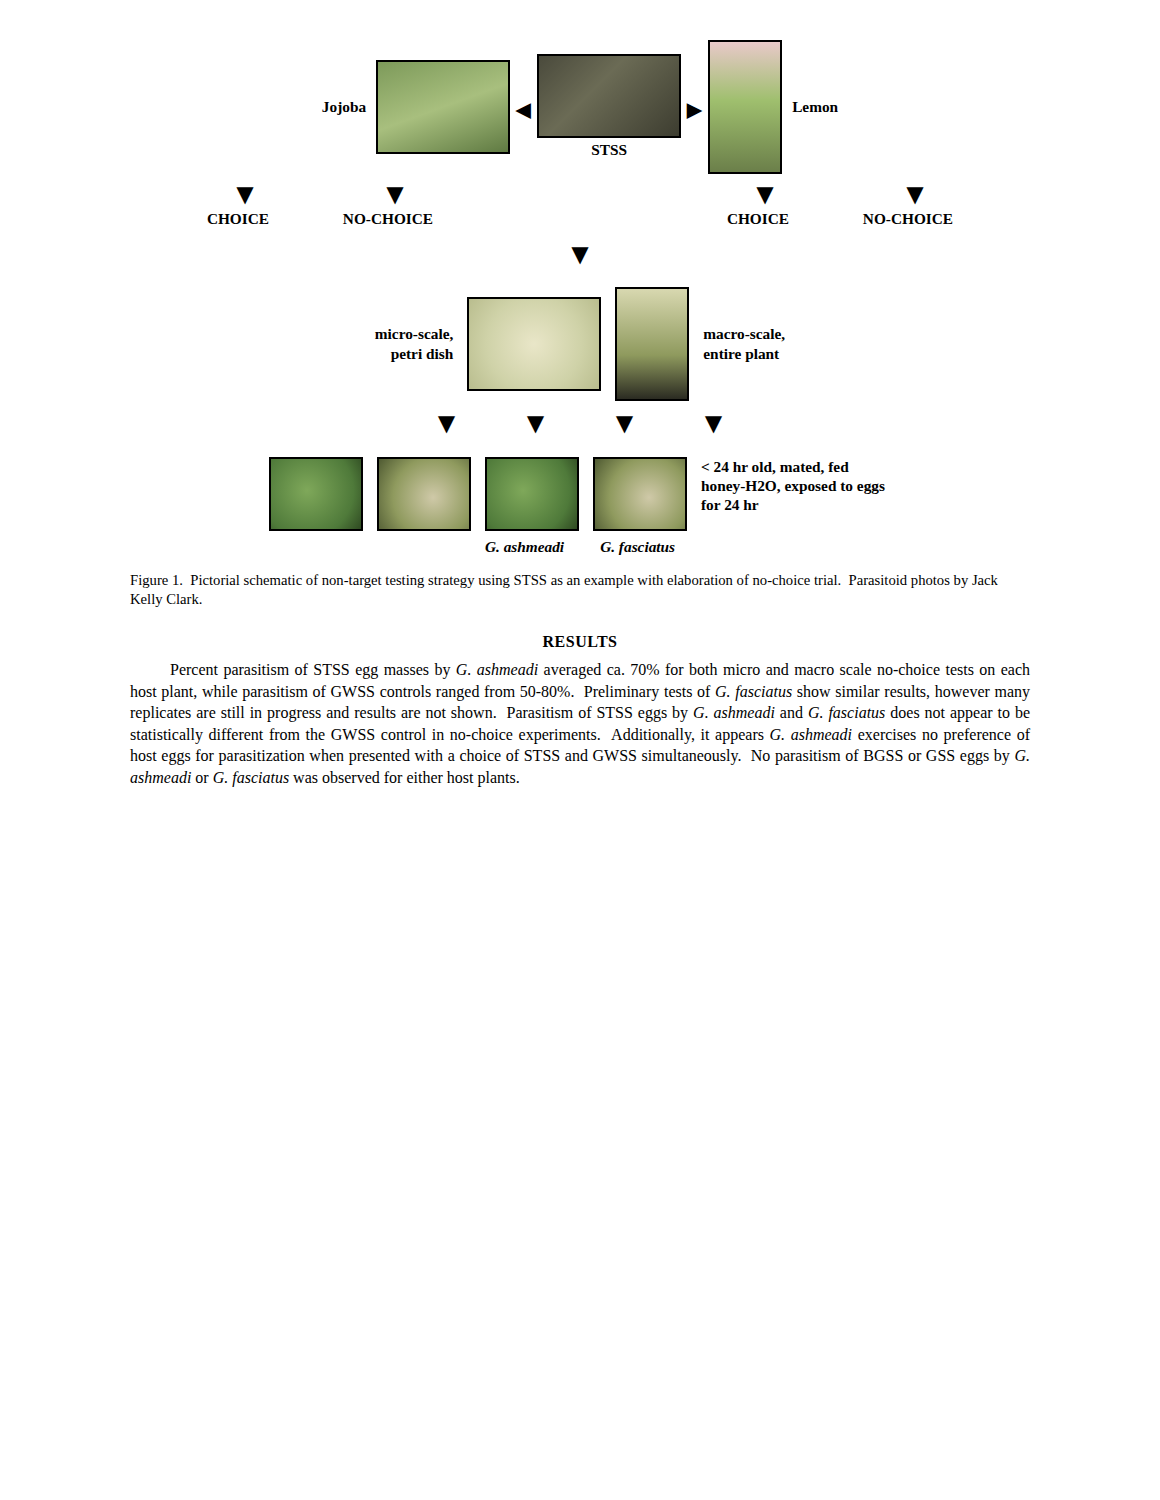Jojoba
STSS
Lemon
▼ ▼
▼ ▼
CHOICE NO-CHOICE
CHOICE NO-CHOICE
▼
micro-scale,
petri dish
macro-scale,
entire plant
▼ ▼ ▼ ▼
< 24 hr old, mated, fed honey-H2O, exposed to eggs for 24 hr
G. ashmeadi G. fasciatus
Figure 1. Pictorial schematic of non-target testing strategy using STSS as an example with elaboration of no-choice trial. Parasitoid photos by Jack Kelly Clark.
RESULTS
Percent parasitism of STSS egg masses by G. ashmeadi averaged ca. 70% for both micro and macro scale no-choice tests on each host plant, while parasitism of GWSS controls ranged from 50-80%. Preliminary tests of G. fasciatus show similar results, however many replicates are still in progress and results are not shown. Parasitism of STSS eggs by G. ashmeadi and G. fasciatus does not appear to be statistically different from the GWSS control in no-choice experiments. Additionally, it appears G. ashmeadi exercises no preference of host eggs for parasitization when presented with a choice of STSS and GWSS simultaneously. No parasitism of BGSS or GSS eggs by G. ashmeadi or G. fasciatus was observed for either host plants.